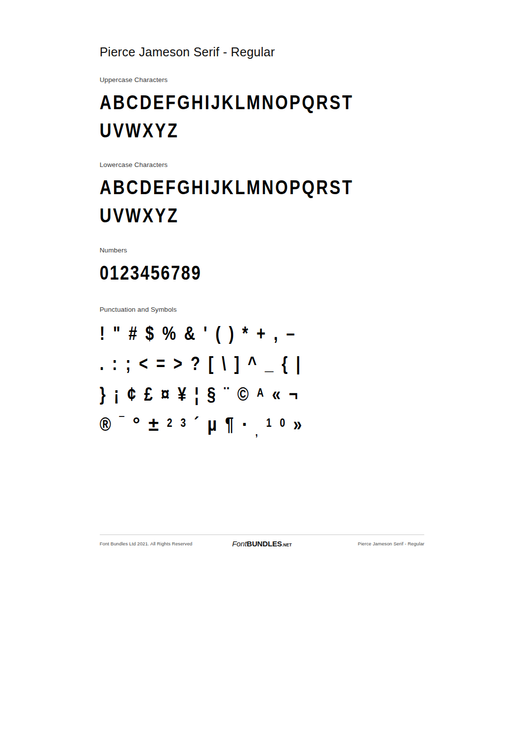Pierce Jameson Serif - Regular
Uppercase Characters
ABCDEFGHIJKLMNOPQRST
UVWXYZ
Lowercase Characters
ABCDEFGHIJKLMNOPQRST
UVWXYZ
Numbers
0123456789
Punctuation and Symbols
! " # $ % & ' ( ) * + , – . : ; < = > ? [ \ ] ^ _ { | } ¡ ¢ £ ¤ ¥ ¦ § ¨ © A « ¬ ® ¯ ° ± 2 3 ´ µ ¶ · ‚ 1 0 »
Font Bundles Ltd 2021. All Rights Reserved
Font BUNDLES.NET
Pierce Jameson Serif - Regular